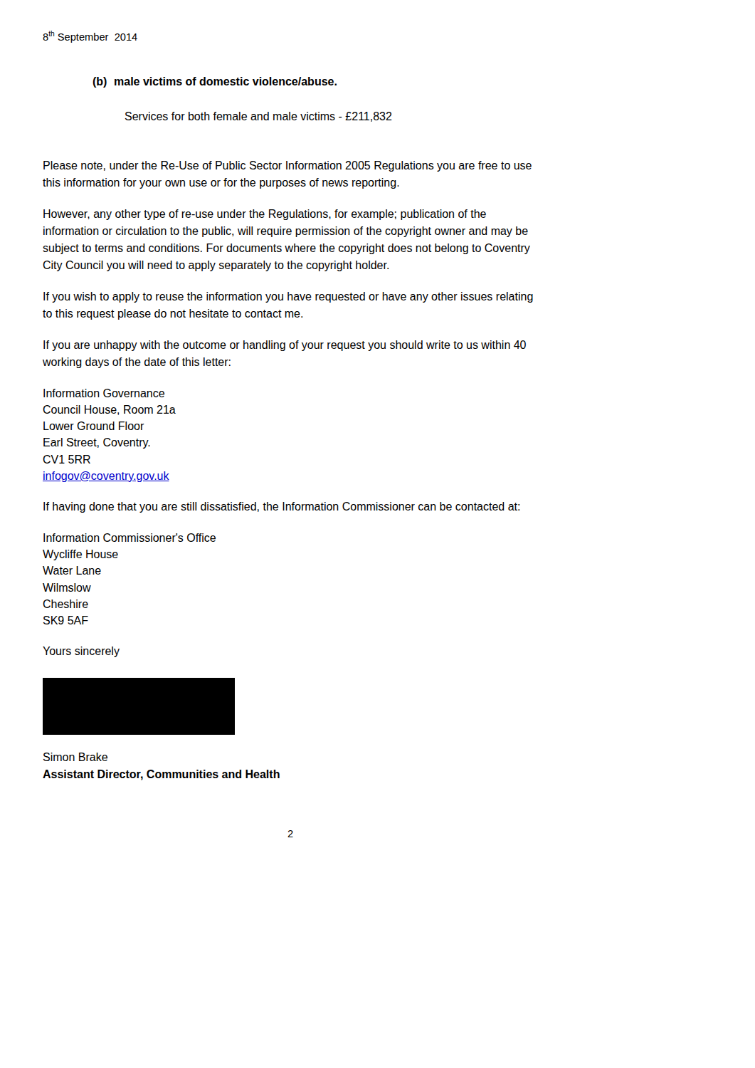8th September 2014
(b) male victims of domestic violence/abuse.
Services for both female and male victims - £211,832
Please note, under the Re-Use of Public Sector Information 2005 Regulations you are free to use this information for your own use or for the purposes of news reporting.
However, any other type of re-use under the Regulations, for example; publication of the information or circulation to the public, will require permission of the copyright owner and may be subject to terms and conditions. For documents where the copyright does not belong to Coventry City Council you will need to apply separately to the copyright holder.
If you wish to apply to reuse the information you have requested or have any other issues relating to this request please do not hesitate to contact me.
If you are unhappy with the outcome or handling of your request you should write to us within 40 working days of the date of this letter:
Information Governance
Council House, Room 21a
Lower Ground Floor
Earl Street, Coventry.
CV1 5RR
infogov@coventry.gov.uk
If having done that you are still dissatisfied, the Information Commissioner can be contacted at:
Information Commissioner's Office
Wycliffe House
Water Lane
Wilmslow
Cheshire
SK9 5AF
Yours sincerely
Simon Brake
Assistant Director, Communities and Health
2